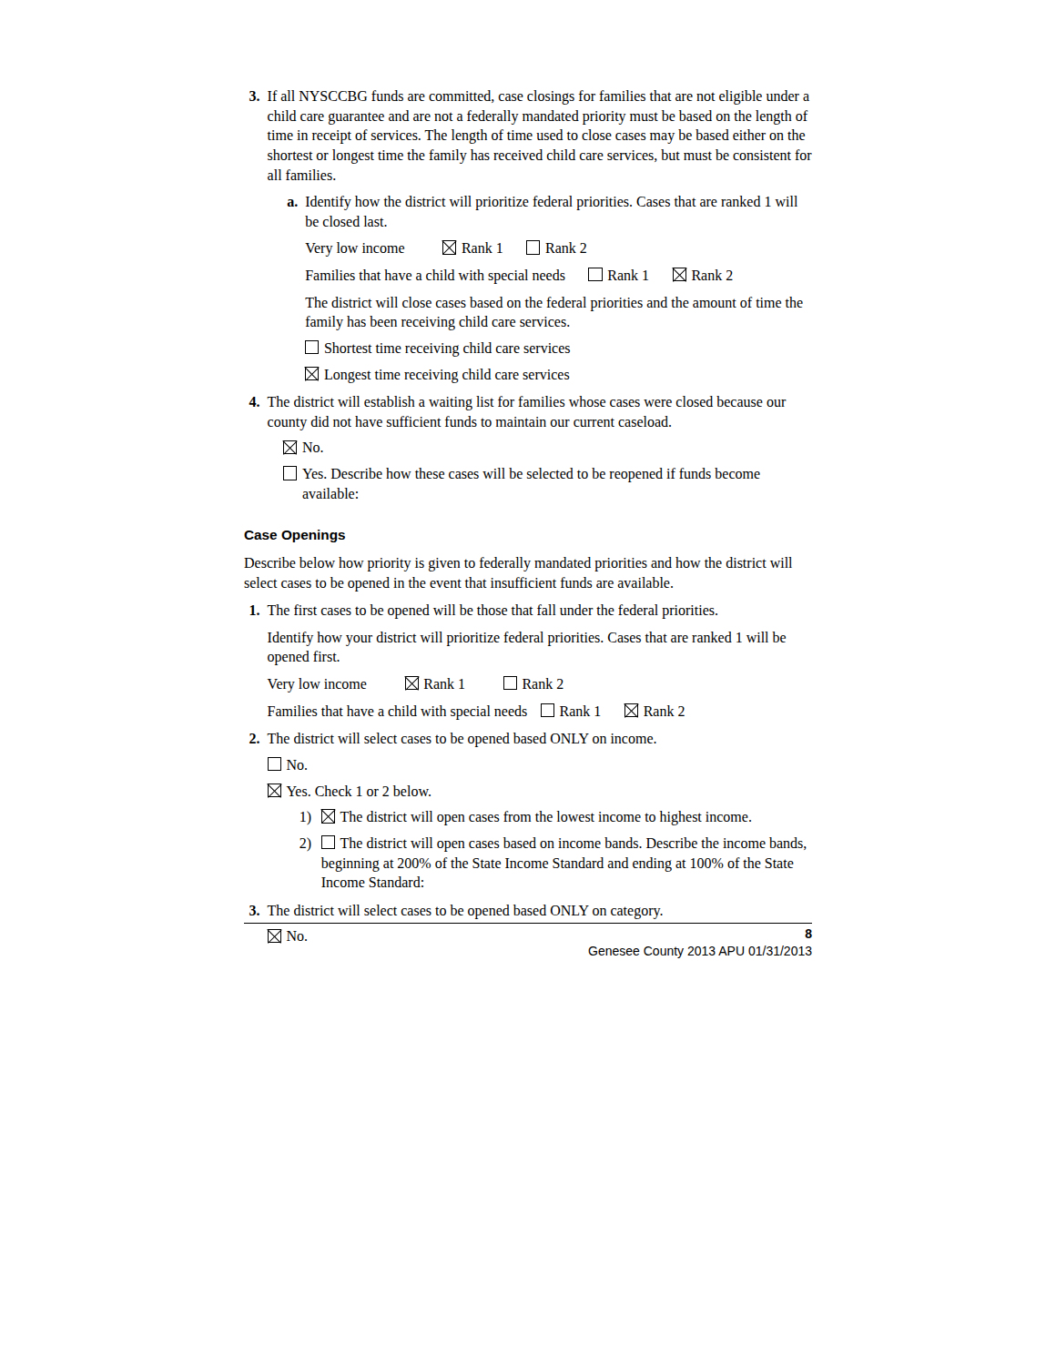3.
If all NYSCCBG funds are committed, case closings for families that are not eligible under a child care guarantee and are not a federally mandated priority must be based on the length of time in receipt of services. The length of time used to close cases may be based either on the shortest or longest time the family has received child care services, but must be consistent for all families.
a.
Identify how the district will prioritize federal priorities. Cases that are ranked 1 will be closed last.
Very low income Rank 1 Rank 2
Families that have a child with special needs Rank 1 Rank 2
The district will close cases based on the federal priorities and the amount of time the family has been receiving child care services.
Shortest time receiving child care services
Longest time receiving child care services
4.
The district will establish a waiting list for families whose cases were closed because our county did not have sufficient funds to maintain our current caseload.
No.
Yes. Describe how these cases will be selected to be reopened if funds become available:
Case Openings
Describe below how priority is given to federally mandated priorities and how the district will select cases to be opened in the event that insufficient funds are available.
1.
The first cases to be opened will be those that fall under the federal priorities.
Identify how your district will prioritize federal priorities. Cases that are ranked 1 will be opened first.
Very low income Rank 1 Rank 2
Families that have a child with special needs Rank 1 Rank 2
2.
The district will select cases to be opened based ONLY on income.
No.
Yes. Check 1 or 2 below.
1)
The district will open cases from the lowest income to highest income.
2)
The district will open cases based on income bands. Describe the income bands, beginning at 200% of the State Income Standard and ending at 100% of the State Income Standard:
3.
The district will select cases to be opened based ONLY on category.
No.
8
Genesee County 2013 APU 01/31/2013